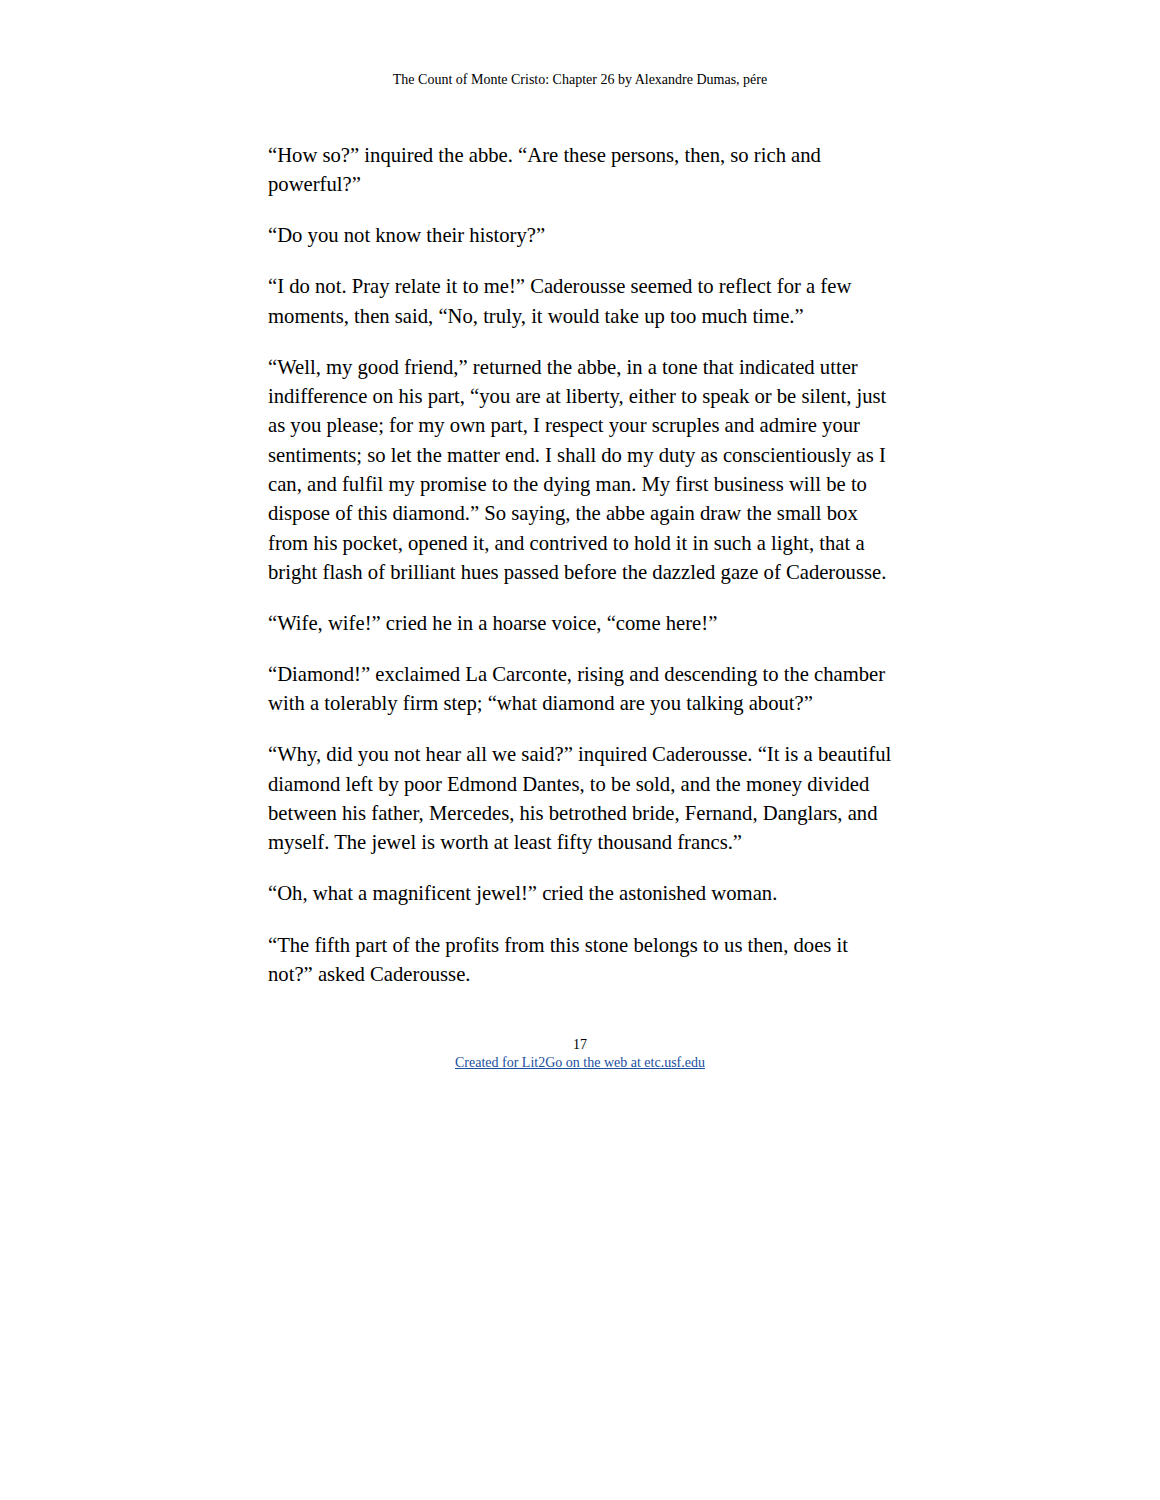The Count of Monte Cristo: Chapter 26 by Alexandre Dumas, pére
“How so?” inquired the abbe. “Are these persons, then, so rich and powerful?”
“Do you not know their history?”
“I do not. Pray relate it to me!” Caderousse seemed to reflect for a few moments, then said, “No, truly, it would take up too much time.”
“Well, my good friend,” returned the abbe, in a tone that indicated utter indifference on his part, “you are at liberty, either to speak or be silent, just as you please; for my own part, I respect your scruples and admire your sentiments; so let the matter end. I shall do my duty as conscientiously as I can, and fulfil my promise to the dying man. My first business will be to dispose of this diamond.” So saying, the abbe again draw the small box from his pocket, opened it, and contrived to hold it in such a light, that a bright flash of brilliant hues passed before the dazzled gaze of Caderousse.
“Wife, wife!” cried he in a hoarse voice, “come here!”
“Diamond!” exclaimed La Carconte, rising and descending to the chamber with a tolerably firm step; “what diamond are you talking about?”
“Why, did you not hear all we said?” inquired Caderousse. “It is a beautiful diamond left by poor Edmond Dantes, to be sold, and the money divided between his father, Mercedes, his betrothed bride, Fernand, Danglars, and myself. The jewel is worth at least fifty thousand francs.”
“Oh, what a magnificent jewel!” cried the astonished woman.
“The fifth part of the profits from this stone belongs to us then, does it not?” asked Caderousse.
17 Created for Lit2Go on the web at etc.usf.edu